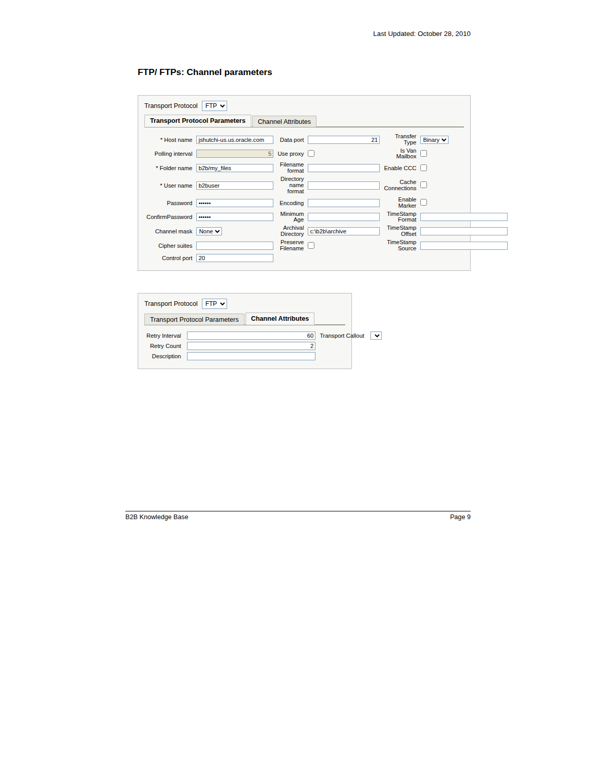Last Updated: October 28, 2010
FTP/ FTPs: Channel parameters
Transport Protocol FTP
Transport Protocol Parameters
Channel Attributes
| * Host name | | Data port | | Transfer Type | Binary |
| Polling interval | | Use proxy | | Is Van Mailbox | |
| * Folder name | | Filename format | | Enable CCC | |
| * User name | | Directory name format | | Cache Connections | |
| Password | | Encoding | | Enable Marker | |
| ConfirmPassword | | Minimum Age | | TimeStamp Format | |
| Channel mask | None | Archival Directory | | TimeStamp Offset | |
| Cipher suites | | Preserve Filename | | TimeStamp Source | |
| Control port | | | | | |
Transport Protocol FTP
Transport Protocol Parameters
Channel Attributes
| Retry Interval | | Transport Callout | |
| Retry Count | | | |
| Description | | | |
B2B Knowledge Base Page 9